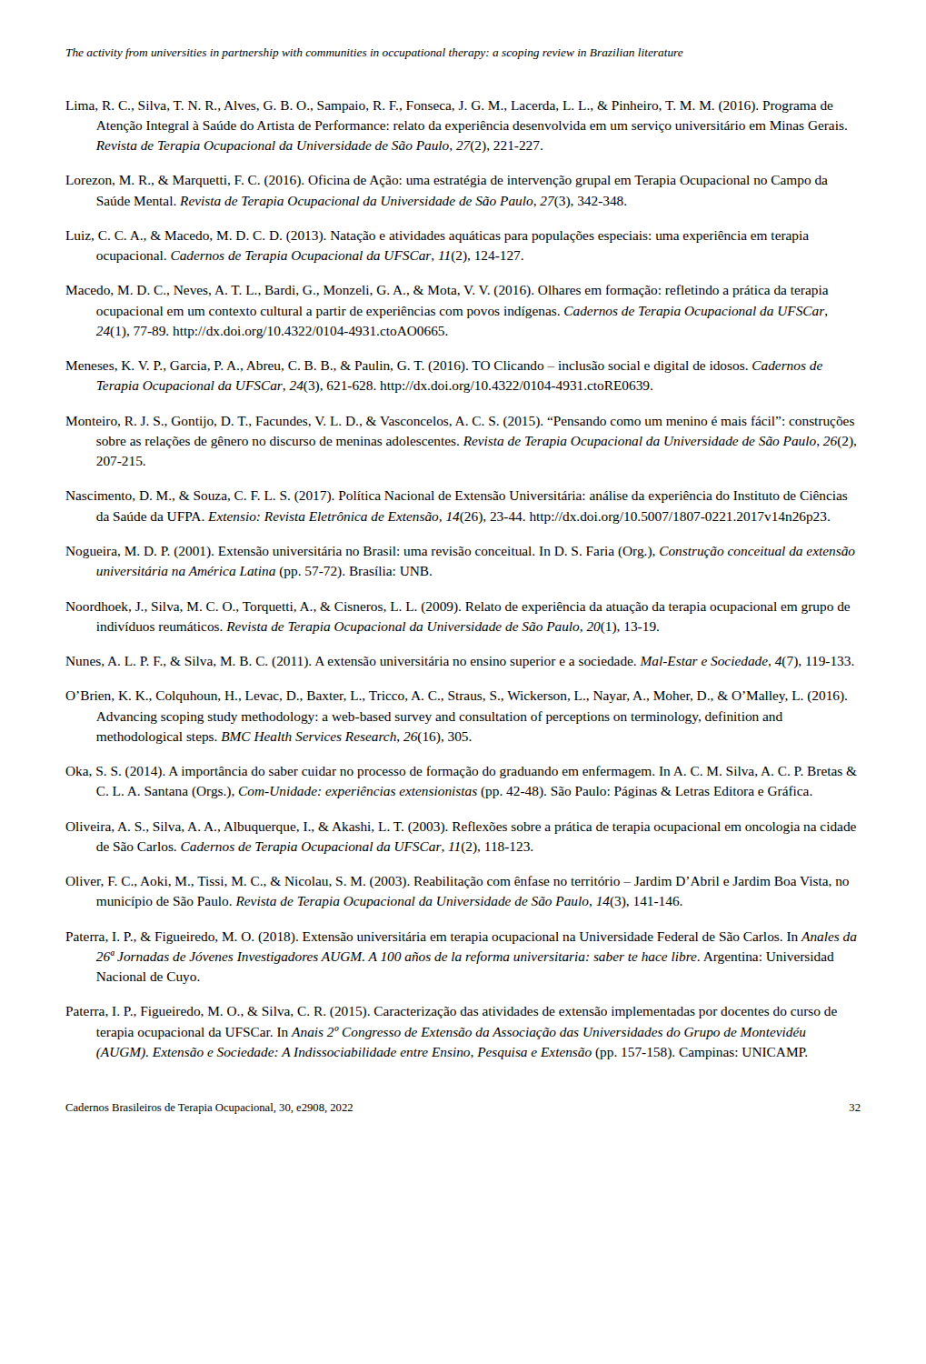The activity from universities in partnership with communities in occupational therapy: a scoping review in Brazilian literature
Lima, R. C., Silva, T. N. R., Alves, G. B. O., Sampaio, R. F., Fonseca, J. G. M., Lacerda, L. L., & Pinheiro, T. M. M. (2016). Programa de Atenção Integral à Saúde do Artista de Performance: relato da experiência desenvolvida em um serviço universitário em Minas Gerais. Revista de Terapia Ocupacional da Universidade de São Paulo, 27(2), 221-227.
Lorezon, M. R., & Marquetti, F. C. (2016). Oficina de Ação: uma estratégia de intervenção grupal em Terapia Ocupacional no Campo da Saúde Mental. Revista de Terapia Ocupacional da Universidade de São Paulo, 27(3), 342-348.
Luiz, C. C. A., & Macedo, M. D. C. D. (2013). Natação e atividades aquáticas para populações especiais: uma experiência em terapia ocupacional. Cadernos de Terapia Ocupacional da UFSCar, 11(2), 124-127.
Macedo, M. D. C., Neves, A. T. L., Bardi, G., Monzeli, G. A., & Mota, V. V. (2016). Olhares em formação: refletindo a prática da terapia ocupacional em um contexto cultural a partir de experiências com povos indígenas. Cadernos de Terapia Ocupacional da UFSCar, 24(1), 77-89. http://dx.doi.org/10.4322/0104-4931.ctoAO0665.
Meneses, K. V. P., Garcia, P. A., Abreu, C. B. B., & Paulin, G. T. (2016). TO Clicando – inclusão social e digital de idosos. Cadernos de Terapia Ocupacional da UFSCar, 24(3), 621-628. http://dx.doi.org/10.4322/0104-4931.ctoRE0639.
Monteiro, R. J. S., Gontijo, D. T., Facundes, V. L. D., & Vasconcelos, A. C. S. (2015). “Pensando como um menino é mais fácil”: construções sobre as relações de gênero no discurso de meninas adolescentes. Revista de Terapia Ocupacional da Universidade de São Paulo, 26(2), 207-215.
Nascimento, D. M., & Souza, C. F. L. S. (2017). Política Nacional de Extensão Universitária: análise da experiência do Instituto de Ciências da Saúde da UFPA. Extensio: Revista Eletrônica de Extensão, 14(26), 23-44. http://dx.doi.org/10.5007/1807-0221.2017v14n26p23.
Nogueira, M. D. P. (2001). Extensão universitária no Brasil: uma revisão conceitual. In D. S. Faria (Org.), Construção conceitual da extensão universitária na América Latina (pp. 57-72). Brasília: UNB.
Noordhoek, J., Silva, M. C. O., Torquetti, A., & Cisneros, L. L. (2009). Relato de experiência da atuação da terapia ocupacional em grupo de indivíduos reumáticos. Revista de Terapia Ocupacional da Universidade de São Paulo, 20(1), 13-19.
Nunes, A. L. P. F., & Silva, M. B. C. (2011). A extensão universitária no ensino superior e a sociedade. Mal-Estar e Sociedade, 4(7), 119-133.
O’Brien, K. K., Colquhoun, H., Levac, D., Baxter, L., Tricco, A. C., Straus, S., Wickerson, L., Nayar, A., Moher, D., & O’Malley, L. (2016). Advancing scoping study methodology: a web-based survey and consultation of perceptions on terminology, definition and methodological steps. BMC Health Services Research, 26(16), 305.
Oka, S. S. (2014). A importância do saber cuidar no processo de formação do graduando em enfermagem. In A. C. M. Silva, A. C. P. Bretas & C. L. A. Santana (Orgs.), Com-Unidade: experiências extensionistas (pp. 42-48). São Paulo: Páginas & Letras Editora e Gráfica.
Oliveira, A. S., Silva, A. A., Albuquerque, I., & Akashi, L. T. (2003). Reflexões sobre a prática de terapia ocupacional em oncologia na cidade de São Carlos. Cadernos de Terapia Ocupacional da UFSCar, 11(2), 118-123.
Oliver, F. C., Aoki, M., Tissi, M. C., & Nicolau, S. M. (2003). Reabilitação com ênfase no território – Jardim D’Abril e Jardim Boa Vista, no município de São Paulo. Revista de Terapia Ocupacional da Universidade de São Paulo, 14(3), 141-146.
Paterra, I. P., & Figueiredo, M. O. (2018). Extensão universitária em terapia ocupacional na Universidade Federal de São Carlos. In Anales da 26ª Jornadas de Jóvenes Investigadores AUGM. A 100 años de la reforma universitaria: saber te hace libre. Argentina: Universidad Nacional de Cuyo.
Paterra, I. P., Figueiredo, M. O., & Silva, C. R. (2015). Caracterização das atividades de extensão implementadas por docentes do curso de terapia ocupacional da UFSCar. In Anais 2º Congresso de Extensão da Associação das Universidades do Grupo de Montevidéu (AUGM). Extensão e Sociedade: A Indissociabilidade entre Ensino, Pesquisa e Extensão (pp. 157-158). Campinas: UNICAMP.
Cadernos Brasileiros de Terapia Ocupacional, 30, e2908, 2022 32